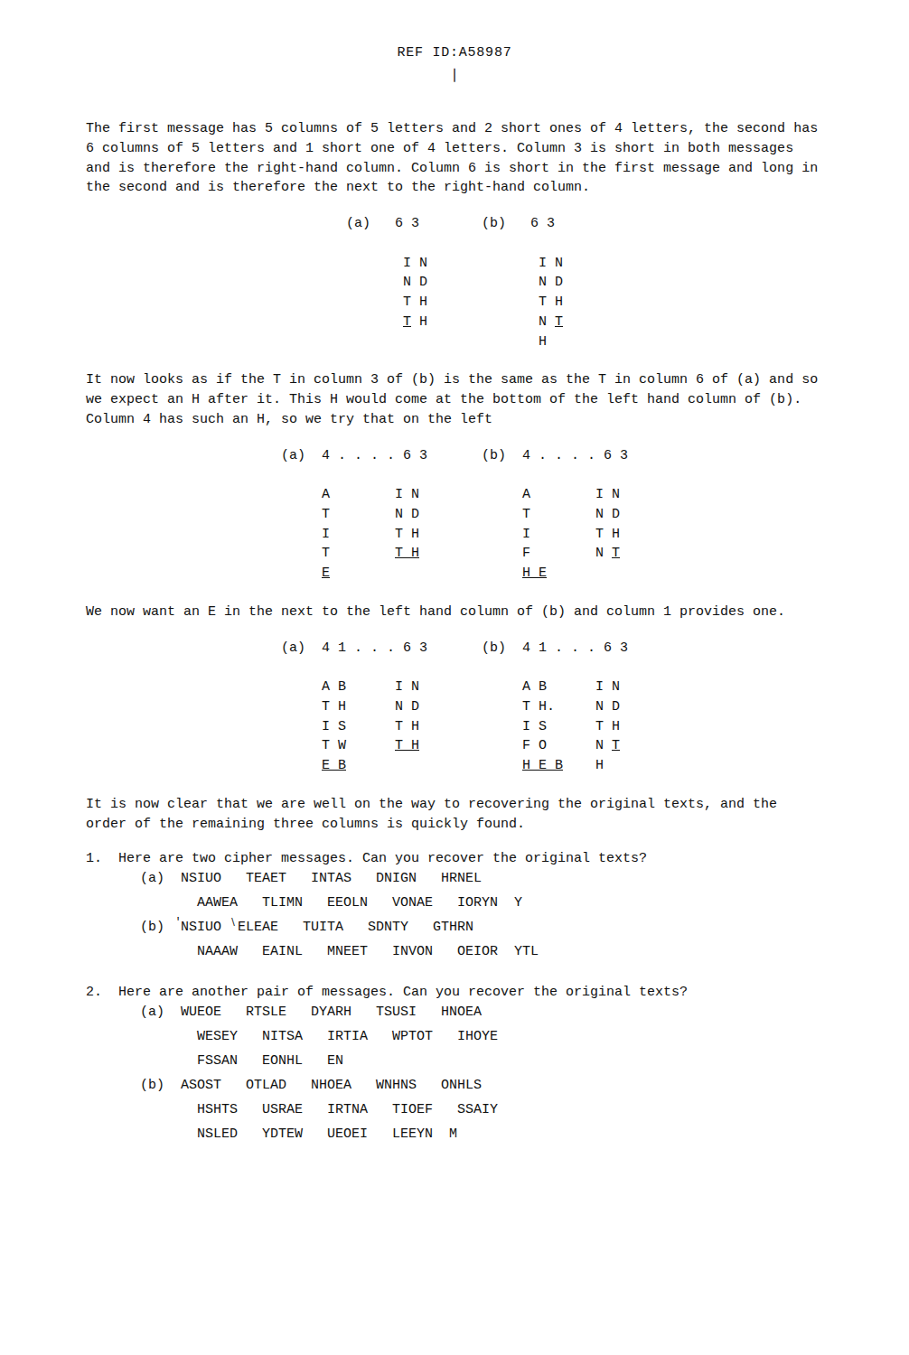REF ID:A58987
∣
The first message has 5 columns of 5 letters and 2 short ones of 4 letters, the second has 6 columns of 5 letters and 1 short one of 4 letters. Column 3 is short in both messages and is therefore the right-hand column. Column 6 is short in the first message and long in the second and is therefore the next to the right-hand column.
(a) 6 3 I N N D T H T H
(b) 6 3 I N N D T H N T H
It now looks as if the T in column 3 of (b) is the same as the T in column 6 of (a) and so we expect an H after it. This H would come at the bottom of the left hand column of (b). Column 4 has such an H, so we try that on the left
(a) 4 . . . . 6 3 A I N T N D I T H T T H E
(b) 4 . . . . 6 3 A I N T N D I T H F N T H E
We now want an E in the next to the left hand column of (b) and column 1 provides one.
(a) 4 1 . . . 6 3 A B I N T H N D I S T H T W T H E B
(b) 4 1 . . . 6 3 A B I N T H. N D I S T H F O N T H E B H
It is now clear that we are well on the way to recovering the original texts, and the order of the remaining three columns is quickly found.
1. Here are two cipher messages. Can you recover the original texts?
(a) NSIUO TEAET INTAS DNIGN HRNEL
AAWEA TLIMN EEOLN VONAE IORYN Y
(b) NSIUO ELEAE TUITA SDNTY GTHRN
NAAAW EAINL MNEET INVON OEIOR YTL
2. Here are another pair of messages. Can you recover the original texts?
(a) WUEOE RTSLE DYARH TSUSI HNOEA
WESEY NITSA IRTIA WPTOT IHOYE
FSSAN EONHL EN
(b) ASOST OTLAD NHOEA WNHNS ONHLS
HSHTS USRAE IRTNA TIOEF SSAIY
NSLED YDTEW UEOEI LEEYN M